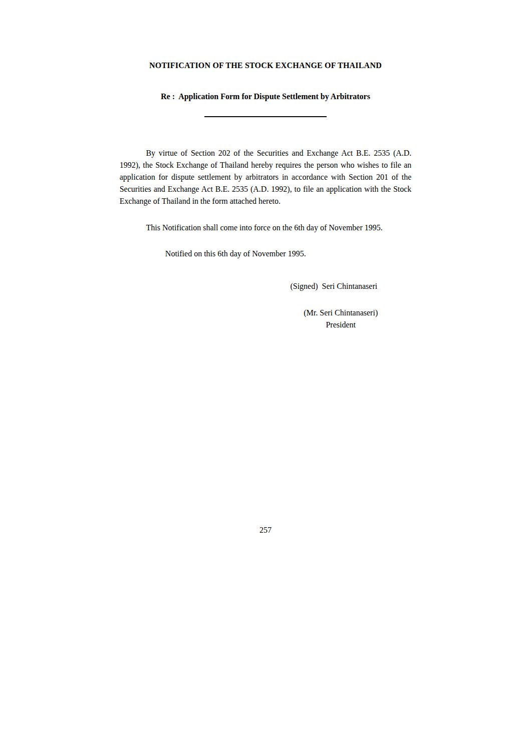NOTIFICATION OF THE STOCK EXCHANGE OF THAILAND
Re : Application Form for Dispute Settlement by Arbitrators
By virtue of Section 202 of the Securities and Exchange Act B.E. 2535 (A.D. 1992), the Stock Exchange of Thailand hereby requires the person who wishes to file an application for dispute settlement by arbitrators in accordance with Section 201 of the Securities and Exchange Act B.E. 2535 (A.D. 1992), to file an application with the Stock Exchange of Thailand in the form attached hereto.
This Notification shall come into force on the 6th day of November 1995.
Notified on this 6th day of November 1995.
(Signed) Seri Chintanaseri
(Mr. Seri Chintanaseri)
President
257